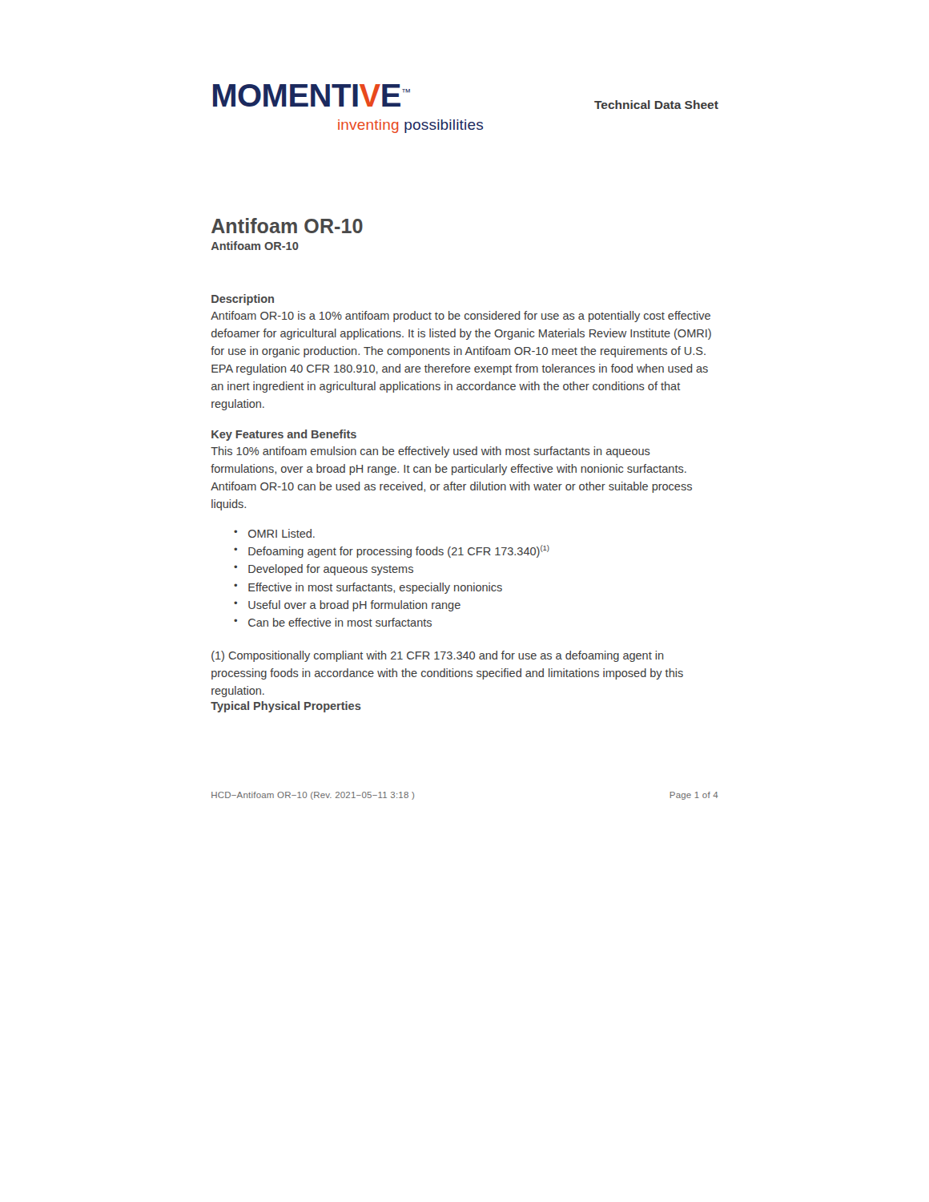MOMENTIVE™
inventing possibilities
Technical Data Sheet
Antifoam OR-10
Antifoam OR-10
Description
Antifoam OR-10 is a 10% antifoam product to be considered for use as a potentially cost effective defoamer for agricultural applications. It is listed by the Organic Materials Review Institute (OMRI) for use in organic production. The components in Antifoam OR-10 meet the requirements of U.S. EPA regulation 40 CFR 180.910, and are therefore exempt from tolerances in food when used as an inert ingredient in agricultural applications in accordance with the other conditions of that regulation.
Key Features and Benefits
This 10% antifoam emulsion can be effectively used with most surfactants in aqueous formulations, over a broad pH range. It can be particularly effective with nonionic surfactants. Antifoam OR-10 can be used as received, or after dilution with water or other suitable process liquids.
OMRI Listed.
Defoaming agent for processing foods (21 CFR 173.340)(1)
Developed for aqueous systems
Effective in most surfactants, especially nonionics
Useful over a broad pH formulation range
Can be effective in most surfactants
(1) Compositionally compliant with 21 CFR 173.340 and for use as a defoaming agent in processing foods in accordance with the conditions specified and limitations imposed by this regulation.
Typical Physical Properties
HCD−Antifoam OR−10 (Rev. 2021−05−11 3:18 )
Page 1 of 4